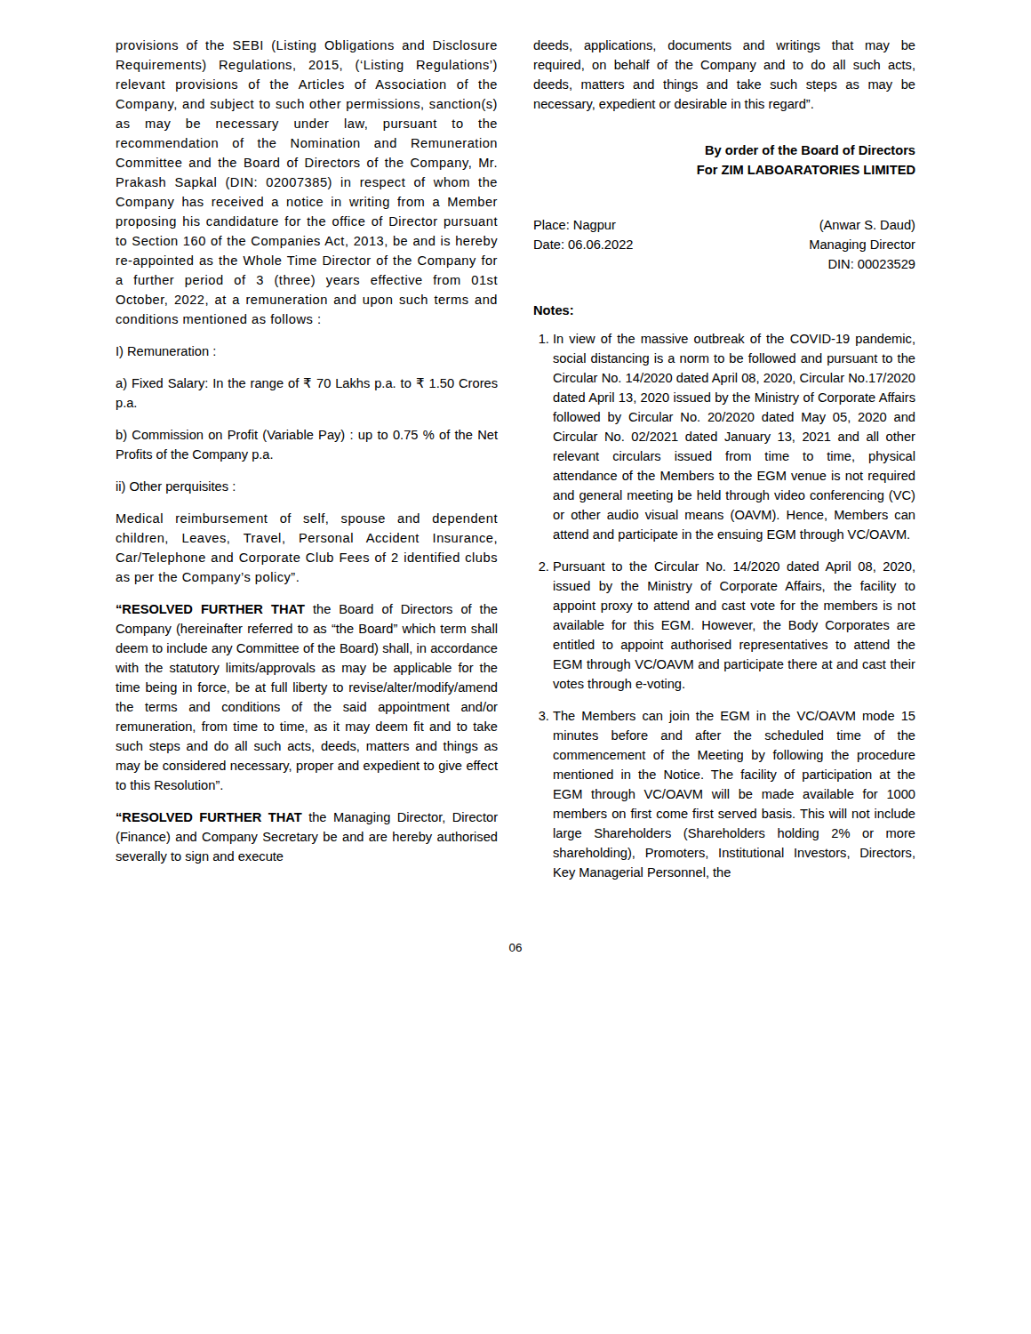provisions of the SEBI (Listing Obligations and Disclosure Requirements) Regulations, 2015, (‘Listing Regulations’) relevant provisions of the Articles of Association of the Company, and subject to such other permissions, sanction(s) as may be necessary under law, pursuant to the recommendation of the Nomination and Remuneration Committee and the Board of Directors of the Company, Mr. Prakash Sapkal (DIN: 02007385) in respect of whom the Company has received a notice in writing from a Member proposing his candidature for the office of Director pursuant to Section 160 of the Companies Act, 2013, be and is hereby re-appointed as the Whole Time Director of the Company for a further period of 3 (three) years effective from 01st October, 2022, at a remuneration and upon such terms and conditions mentioned as follows :
I) Remuneration :
a) Fixed Salary: In the range of ₹ 70 Lakhs p.a. to ₹ 1.50 Crores p.a.
b) Commission on Profit (Variable Pay) : up to 0.75 % of the Net Profits of the Company p.a.
ii) Other perquisites :
Medical reimbursement of self, spouse and dependent children, Leaves, Travel, Personal Accident Insurance, Car/Telephone and Corporate Club Fees of 2 identified clubs as per the Company’s policy”.
“RESOLVED FURTHER THAT the Board of Directors of the Company (hereinafter referred to as “the Board” which term shall deem to include any Committee of the Board) shall, in accordance with the statutory limits/approvals as may be applicable for the time being in force, be at full liberty to revise/alter/modify/amend the terms and conditions of the said appointment and/or remuneration, from time to time, as it may deem fit and to take such steps and do all such acts, deeds, matters and things as may be considered necessary, proper and expedient to give effect to this Resolution”.
“RESOLVED FURTHER THAT the Managing Director, Director (Finance) and Company Secretary be and are hereby authorised severally to sign and execute
deeds, applications, documents and writings that may be required, on behalf of the Company and to do all such acts, deeds, matters and things and take such steps as may be necessary, expedient or desirable in this regard”.
By order of the Board of Directors
For ZIM LABOARATORIES LIMITED
Place: Nagpur
Date: 06.06.2022
(Anwar S. Daud)
Managing Director
DIN: 00023529
Notes:
In view of the massive outbreak of the COVID-19 pandemic, social distancing is a norm to be followed and pursuant to the Circular No. 14/2020 dated April 08, 2020, Circular No.17/2020 dated April 13, 2020 issued by the Ministry of Corporate Affairs followed by Circular No. 20/2020 dated May 05, 2020 and Circular No. 02/2021 dated January 13, 2021 and all other relevant circulars issued from time to time, physical attendance of the Members to the EGM venue is not required and general meeting be held through video conferencing (VC) or other audio visual means (OAVM). Hence, Members can attend and participate in the ensuing EGM through VC/OAVM.
Pursuant to the Circular No. 14/2020 dated April 08, 2020, issued by the Ministry of Corporate Affairs, the facility to appoint proxy to attend and cast vote for the members is not available for this EGM. However, the Body Corporates are entitled to appoint authorised representatives to attend the EGM through VC/OAVM and participate there at and cast their votes through e-voting.
The Members can join the EGM in the VC/OAVM mode 15 minutes before and after the scheduled time of the commencement of the Meeting by following the procedure mentioned in the Notice. The facility of participation at the EGM through VC/OAVM will be made available for 1000 members on first come first served basis. This will not include large Shareholders (Shareholders holding 2% or more shareholding), Promoters, Institutional Investors, Directors, Key Managerial Personnel, the
06